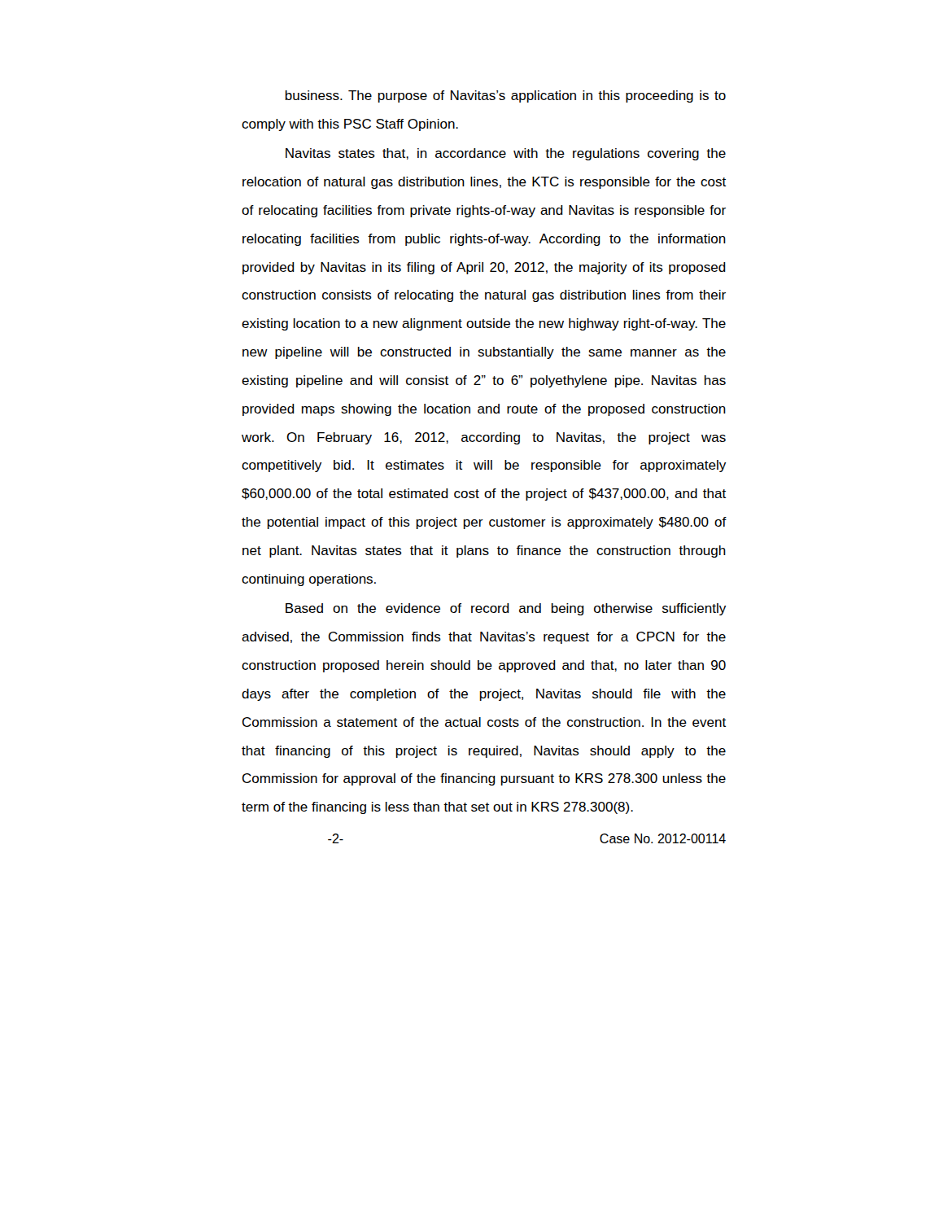business. The purpose of Navitas’s application in this proceeding is to comply with this PSC Staff Opinion.
Navitas states that, in accordance with the regulations covering the relocation of natural gas distribution lines, the KTC is responsible for the cost of relocating facilities from private rights-of-way and Navitas is responsible for relocating facilities from public rights-of-way. According to the information provided by Navitas in its filing of April 20, 2012, the majority of its proposed construction consists of relocating the natural gas distribution lines from their existing location to a new alignment outside the new highway right-of-way. The new pipeline will be constructed in substantially the same manner as the existing pipeline and will consist of 2” to 6” polyethylene pipe. Navitas has provided maps showing the location and route of the proposed construction work. On February 16, 2012, according to Navitas, the project was competitively bid. It estimates it will be responsible for approximately $60,000.00 of the total estimated cost of the project of $437,000.00, and that the potential impact of this project per customer is approximately $480.00 of net plant. Navitas states that it plans to finance the construction through continuing operations.
Based on the evidence of record and being otherwise sufficiently advised, the Commission finds that Navitas’s request for a CPCN for the construction proposed herein should be approved and that, no later than 90 days after the completion of the project, Navitas should file with the Commission a statement of the actual costs of the construction. In the event that financing of this project is required, Navitas should apply to the Commission for approval of the financing pursuant to KRS 278.300 unless the term of the financing is less than that set out in KRS 278.300(8).
-2- Case No. 2012-00114